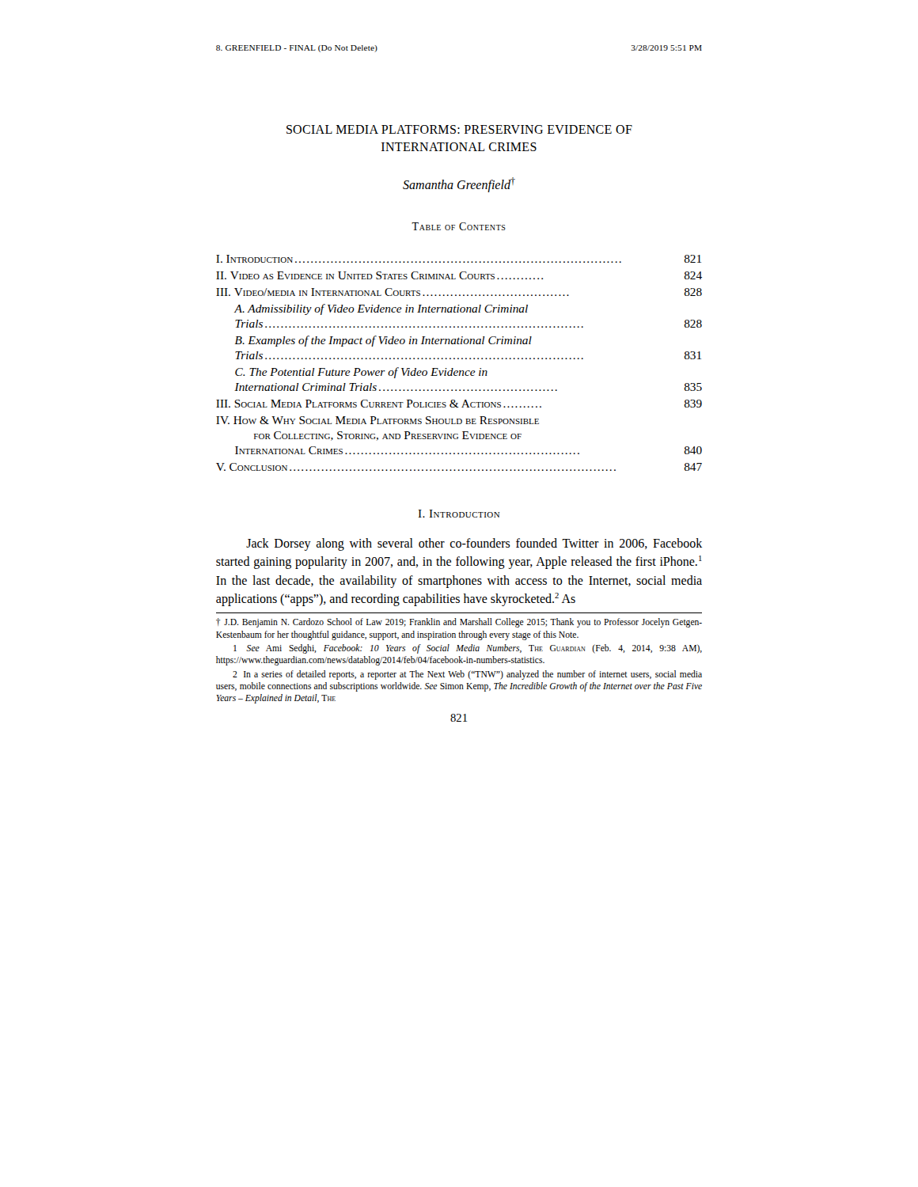8. GREENFIELD - FINAL (Do Not Delete) 3/28/2019 5:51 PM
Social Media Platforms: Preserving Evidence of
International Crimes
Samantha Greenfield†
Table of Contents
I. Introduction .................................................................................. 821
II. Video as Evidence in United States Criminal Courts ............ 824
III. Video/media in International Courts ..................................... 828
A. Admissibility of Video Evidence in International Criminal
Trials ................................................................................ 828
B. Examples of the Impact of Video in International Criminal
Trials ................................................................................ 831
C. The Potential Future Power of Video Evidence in
International Criminal Trials ............................................. 835
III. Social Media Platforms Current Policies & Actions .......... 839
IV. How & Why Social Media Platforms Should be Responsible
for Collecting, Storing, and Preserving Evidence of
International Crimes ........................................................... 840
V. Conclusion .................................................................................. 847
I. Introduction
Jack Dorsey along with several other co-founders founded Twitter in 2006, Facebook started gaining popularity in 2007, and, in the following year, Apple released the first iPhone.1 In the last decade, the availability of smartphones with access to the Internet, social media applications (“apps”), and recording capabilities have skyrocketed.2 As
† J.D. Benjamin N. Cardozo School of Law 2019; Franklin and Marshall College 2015; Thank you to Professor Jocelyn Getgen-Kestenbaum for her thoughtful guidance, support, and inspiration through every stage of this Note.
1 See Ami Sedghi, Facebook: 10 Years of Social Media Numbers, The Guardian (Feb. 4, 2014, 9:38 AM), https://www.theguardian.com/news/datablog/2014/feb/04/facebook-in-numbers-statistics.
2 In a series of detailed reports, a reporter at The Next Web (“TNW”) analyzed the number of internet users, social media users, mobile connections and subscriptions worldwide. See Simon Kemp, The Incredible Growth of the Internet over the Past Five Years – Explained in Detail, The
821